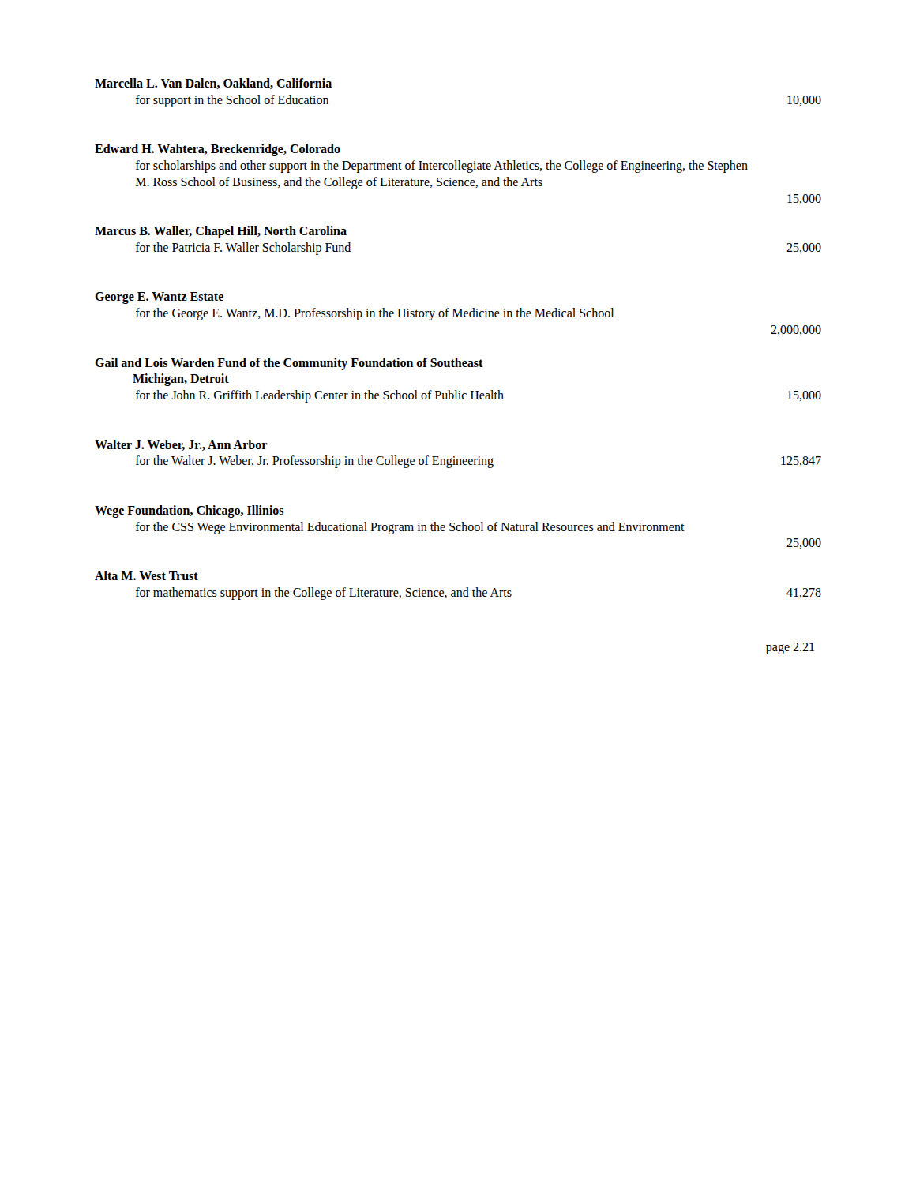Marcella L. Van Dalen, Oakland, California
for support in the School of Education
10,000
Edward H. Wahtera, Breckenridge, Colorado
for scholarships and other support in the Department of Intercollegiate Athletics, the College of Engineering, the Stephen M. Ross School of Business, and the College of Literature, Science, and the Arts
15,000
Marcus B. Waller, Chapel Hill, North Carolina
for the Patricia F. Waller Scholarship Fund
25,000
George E. Wantz Estate
for the George E. Wantz, M.D. Professorship in the History of Medicine in the Medical School
2,000,000
Gail and Lois Warden Fund of the Community Foundation of Southeast
Michigan, Detroit
for the John R. Griffith Leadership Center in the School of Public Health
15,000
Walter J. Weber, Jr., Ann Arbor
for the Walter J. Weber, Jr. Professorship in the College of Engineering
125,847
Wege Foundation, Chicago, Illinios
for the CSS Wege Environmental Educational Program in the School of Natural Resources and Environment
25,000
Alta M. West Trust
for mathematics support in the College of Literature, Science, and the Arts
41,278
page 2.21